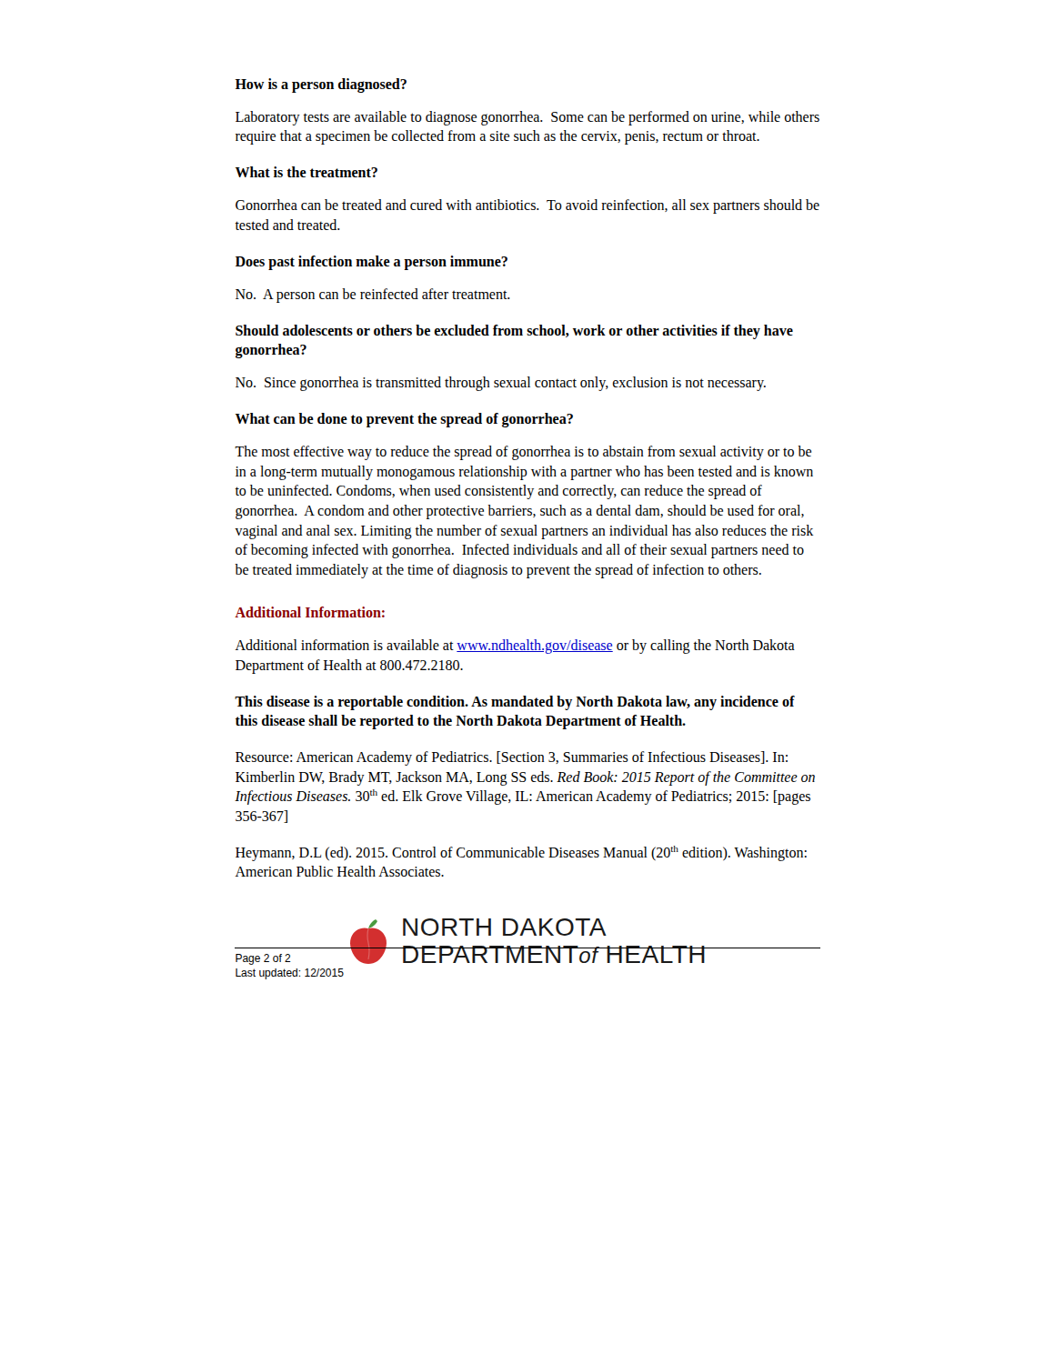How is a person diagnosed?
Laboratory tests are available to diagnose gonorrhea. Some can be performed on urine, while others require that a specimen be collected from a site such as the cervix, penis, rectum or throat.
What is the treatment?
Gonorrhea can be treated and cured with antibiotics. To avoid reinfection, all sex partners should be tested and treated.
Does past infection make a person immune?
No. A person can be reinfected after treatment.
Should adolescents or others be excluded from school, work or other activities if they have gonorrhea?
No. Since gonorrhea is transmitted through sexual contact only, exclusion is not necessary.
What can be done to prevent the spread of gonorrhea?
The most effective way to reduce the spread of gonorrhea is to abstain from sexual activity or to be in a long-term mutually monogamous relationship with a partner who has been tested and is known to be uninfected. Condoms, when used consistently and correctly, can reduce the spread of gonorrhea. A condom and other protective barriers, such as a dental dam, should be used for oral, vaginal and anal sex. Limiting the number of sexual partners an individual has also reduces the risk of becoming infected with gonorrhea. Infected individuals and all of their sexual partners need to be treated immediately at the time of diagnosis to prevent the spread of infection to others.
Additional Information:
Additional information is available at www.ndhealth.gov/disease or by calling the North Dakota Department of Health at 800.472.2180.
This disease is a reportable condition. As mandated by North Dakota law, any incidence of this disease shall be reported to the North Dakota Department of Health.
Resource: American Academy of Pediatrics. [Section 3, Summaries of Infectious Diseases]. In: Kimberlin DW, Brady MT, Jackson MA, Long SS eds. Red Book: 2015 Report of the Committee on Infectious Diseases. 30th ed. Elk Grove Village, IL: American Academy of Pediatrics; 2015: [pages 356-367]
Heymann, D.L (ed). 2015. Control of Communicable Diseases Manual (20th edition). Washington: American Public Health Associates.
NORTH DAKOTA
DEPARTMENTof HEALTH
Page 2 of 2
Last updated: 12/2015